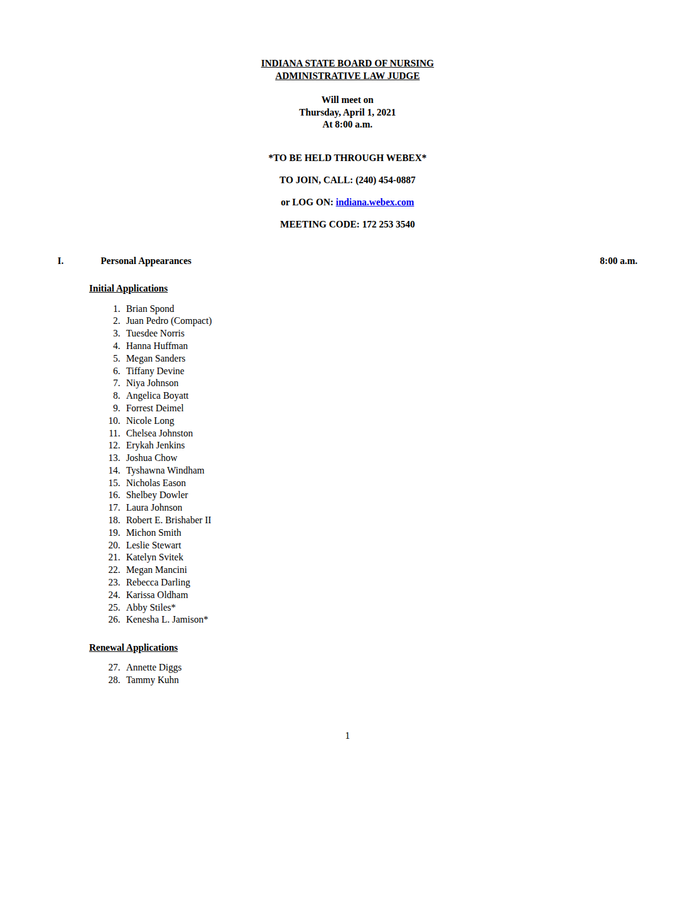INDIANA STATE BOARD OF NURSING
ADMINISTRATIVE LAW JUDGE
Will meet on
Thursday, April 1, 2021
At 8:00 a.m.
*TO BE HELD THROUGH WEBEX*
TO JOIN, CALL: (240) 454-0887
or LOG ON: indiana.webex.com
MEETING CODE: 172 253 3540
I. Personal Appearances 8:00 a.m.
Initial Applications
Brian Spond
Juan Pedro (Compact)
Tuesdee Norris
Hanna Huffman
Megan Sanders
Tiffany Devine
Niya Johnson
Angelica Boyatt
Forrest Deimel
Nicole Long
Chelsea Johnston
Erykah Jenkins
Joshua Chow
Tyshawna Windham
Nicholas Eason
Shelbey Dowler
Laura Johnson
Robert E. Brishaber II
Michon Smith
Leslie Stewart
Katelyn Svitek
Megan Mancini
Rebecca Darling
Karissa Oldham
Abby Stiles*
Kenesha L. Jamison*
Renewal Applications
Annette Diggs
Tammy Kuhn
1